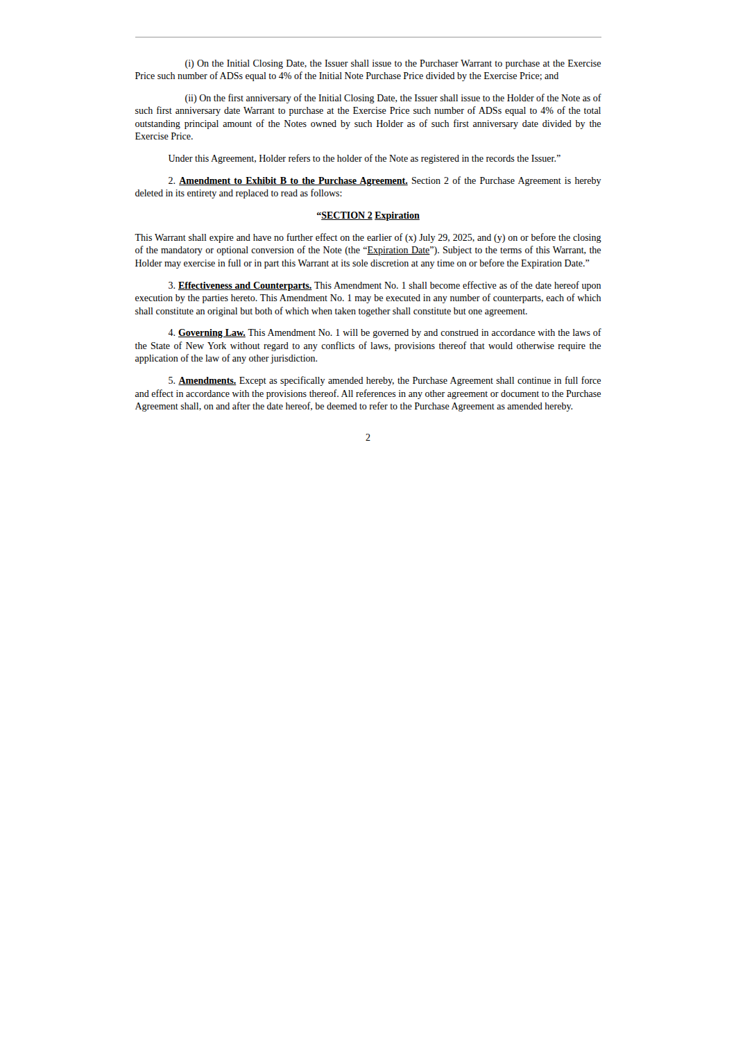(i) On the Initial Closing Date, the Issuer shall issue to the Purchaser Warrant to purchase at the Exercise Price such number of ADSs equal to 4% of the Initial Note Purchase Price divided by the Exercise Price; and
(ii) On the first anniversary of the Initial Closing Date, the Issuer shall issue to the Holder of the Note as of such first anniversary date Warrant to purchase at the Exercise Price such number of ADSs equal to 4% of the total outstanding principal amount of the Notes owned by such Holder as of such first anniversary date divided by the Exercise Price.
Under this Agreement, Holder refers to the holder of the Note as registered in the records the Issuer.”
2. Amendment to Exhibit B to the Purchase Agreement. Section 2 of the Purchase Agreement is hereby deleted in its entirety and replaced to read as follows:
“SECTION 2 Expiration
This Warrant shall expire and have no further effect on the earlier of (x) July 29, 2025, and (y) on or before the closing of the mandatory or optional conversion of the Note (the “Expiration Date”). Subject to the terms of this Warrant, the Holder may exercise in full or in part this Warrant at its sole discretion at any time on or before the Expiration Date.”
3. Effectiveness and Counterparts. This Amendment No. 1 shall become effective as of the date hereof upon execution by the parties hereto. This Amendment No. 1 may be executed in any number of counterparts, each of which shall constitute an original but both of which when taken together shall constitute but one agreement.
4. Governing Law. This Amendment No. 1 will be governed by and construed in accordance with the laws of the State of New York without regard to any conflicts of laws, provisions thereof that would otherwise require the application of the law of any other jurisdiction.
5. Amendments. Except as specifically amended hereby, the Purchase Agreement shall continue in full force and effect in accordance with the provisions thereof. All references in any other agreement or document to the Purchase Agreement shall, on and after the date hereof, be deemed to refer to the Purchase Agreement as amended hereby.
2